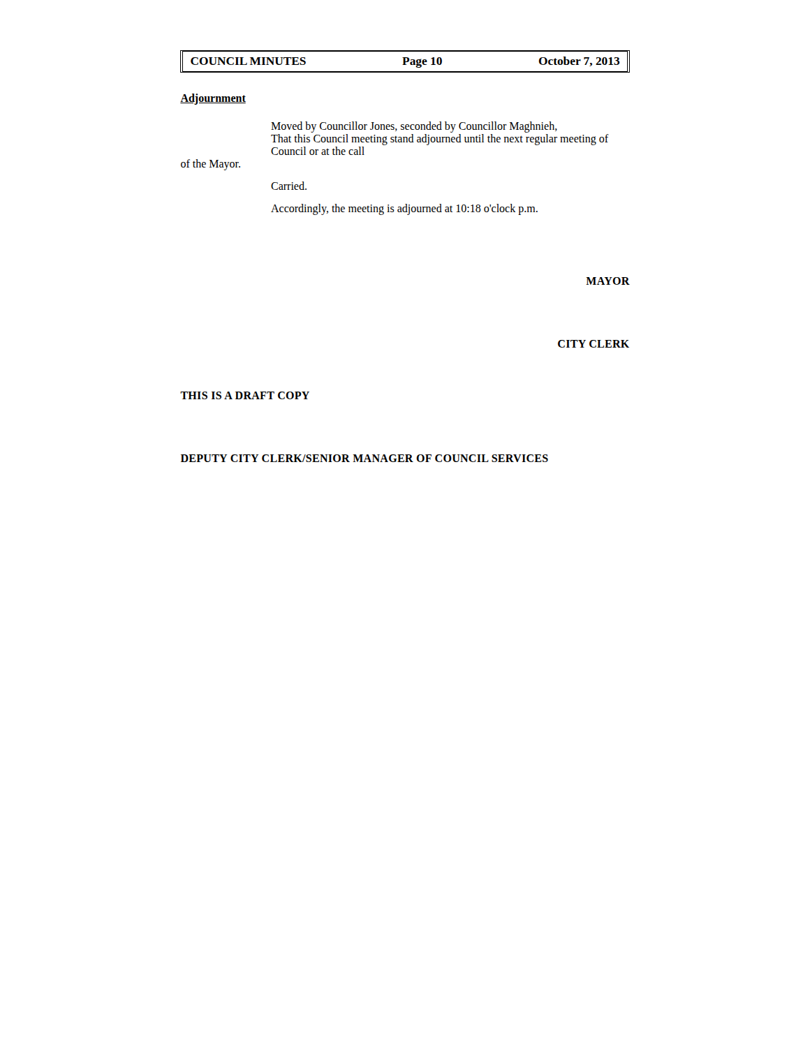COUNCIL MINUTES Page 10 October 7, 2013
Adjournment
Moved by Councillor Jones, seconded by Councillor Maghnieh,
That this Council meeting stand adjourned until the next regular meeting of Council or at the call
of the Mayor.
Carried.
Accordingly, the meeting is adjourned at 10:18 o'clock p.m.
MAYOR
CITY CLERK
THIS IS A DRAFT COPY
DEPUTY CITY CLERK/SENIOR MANAGER OF COUNCIL SERVICES